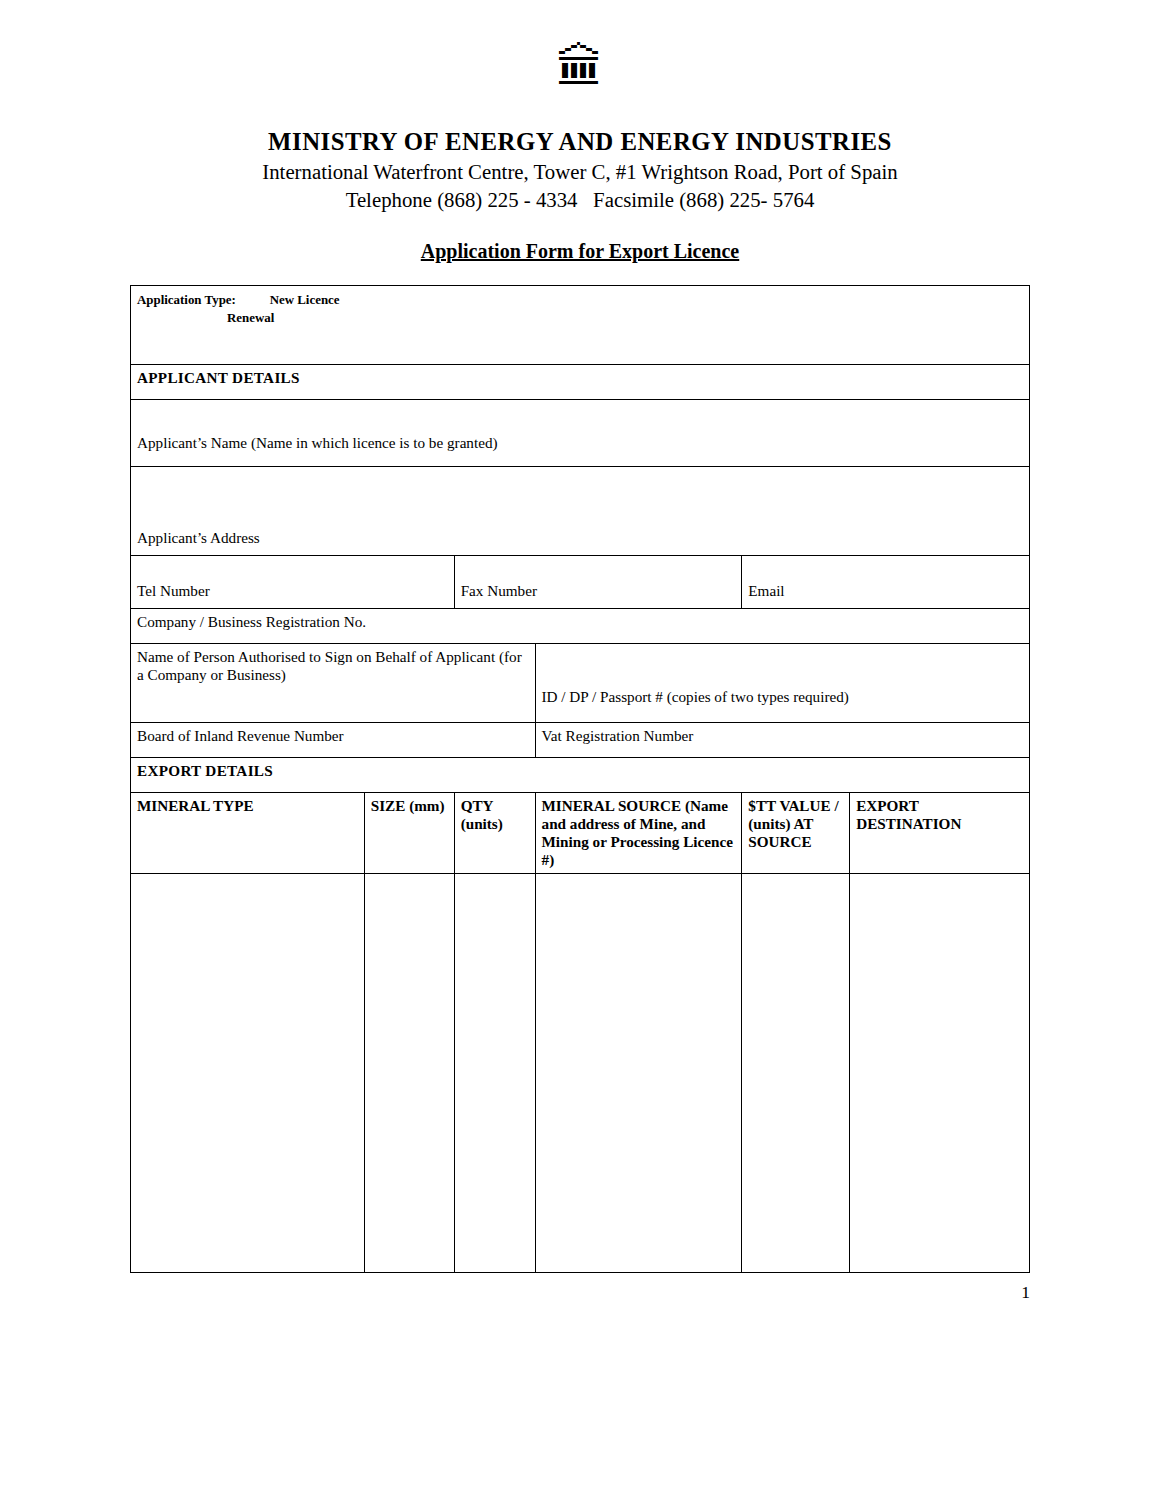MINISTRY OF ENERGY AND ENERGY INDUSTRIES
International Waterfront Centre, Tower C, #1 Wrightson Road, Port of Spain
Telephone (868) 225 - 4334 Facsimile (868) 225- 5764
Application Form for Export Licence
| Application Type: New Licence Renewal |
| APPLICANT DETAILS |
| Applicant’s Name (Name in which licence is to be granted) |
| Applicant’s Address |
| Tel Number | Fax Number | Email |
| Company / Business Registration No. |
| Name of Person Authorised to Sign on Behalf of Applicant (for a Company or Business) | ID / DP / Passport # (copies of two types required) |
| Board of Inland Revenue Number | Vat Registration Number |
| EXPORT DETAILS |
| MINERAL TYPE | SIZE (mm) | QTY (units) | MINERAL SOURCE (Name and address of Mine, and Mining or Processing Licence #) | $TT VALUE / (units) AT SOURCE | EXPORT DESTINATION |
1